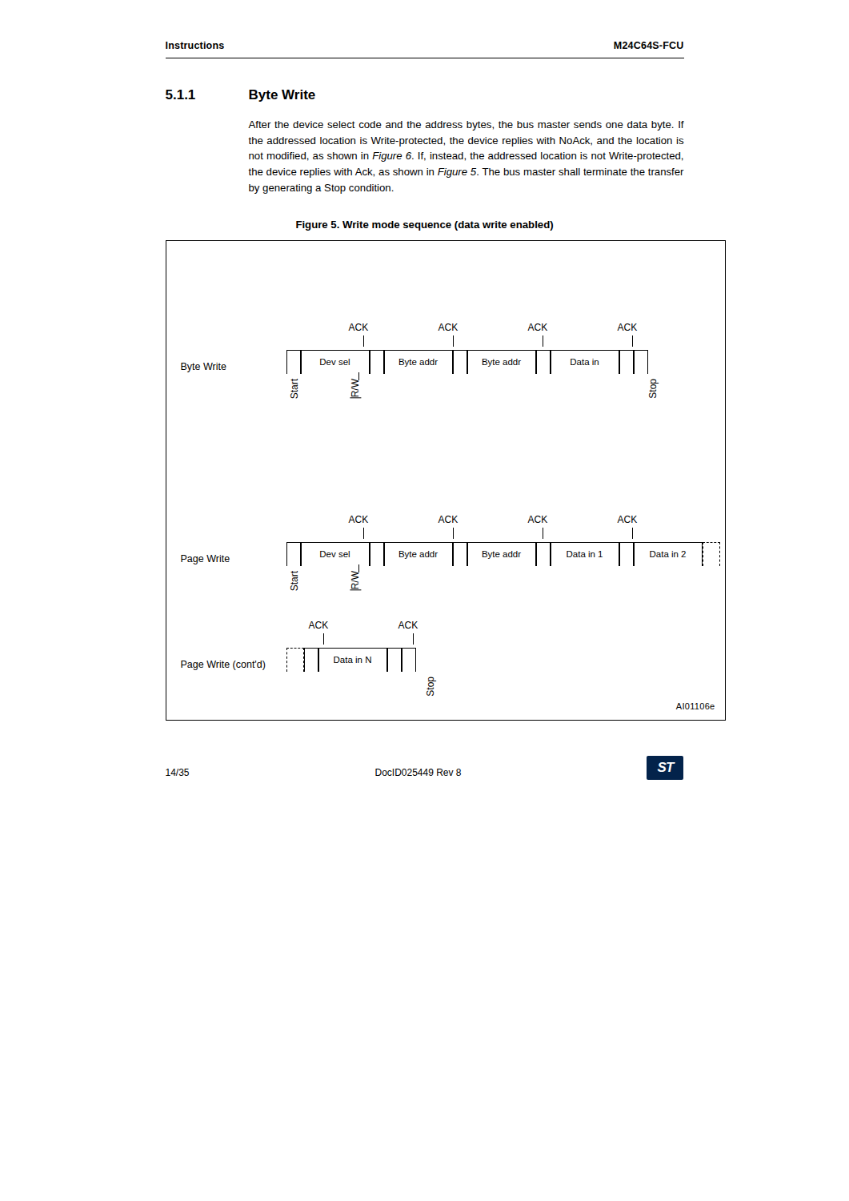Instructions
M24C64S-FCU
5.1.1
Byte Write
After the device select code and the address bytes, the bus master sends one data byte. If the addressed location is Write-protected, the device replies with NoAck, and the location is not modified, as shown in Figure 6. If, instead, the addressed location is not Write-protected, the device replies with Ack, as shown in Figure 5. The bus master shall terminate the transfer by generating a Stop condition.
Figure 5. Write mode sequence (data write enabled)
Byte Write
ACK
ACK
ACK
ACK
Dev sel
Byte addr
Byte addr
Data in
Start
R/W
Stop
Page Write
ACK
ACK
ACK
ACK
Dev sel
Byte addr
Byte addr
Data in 1
Data in 2
Start
R/W
Page Write (cont'd)
ACK
ACK
Data in N
Stop
AI01106e
14/35
DocID025449 Rev 8
ST